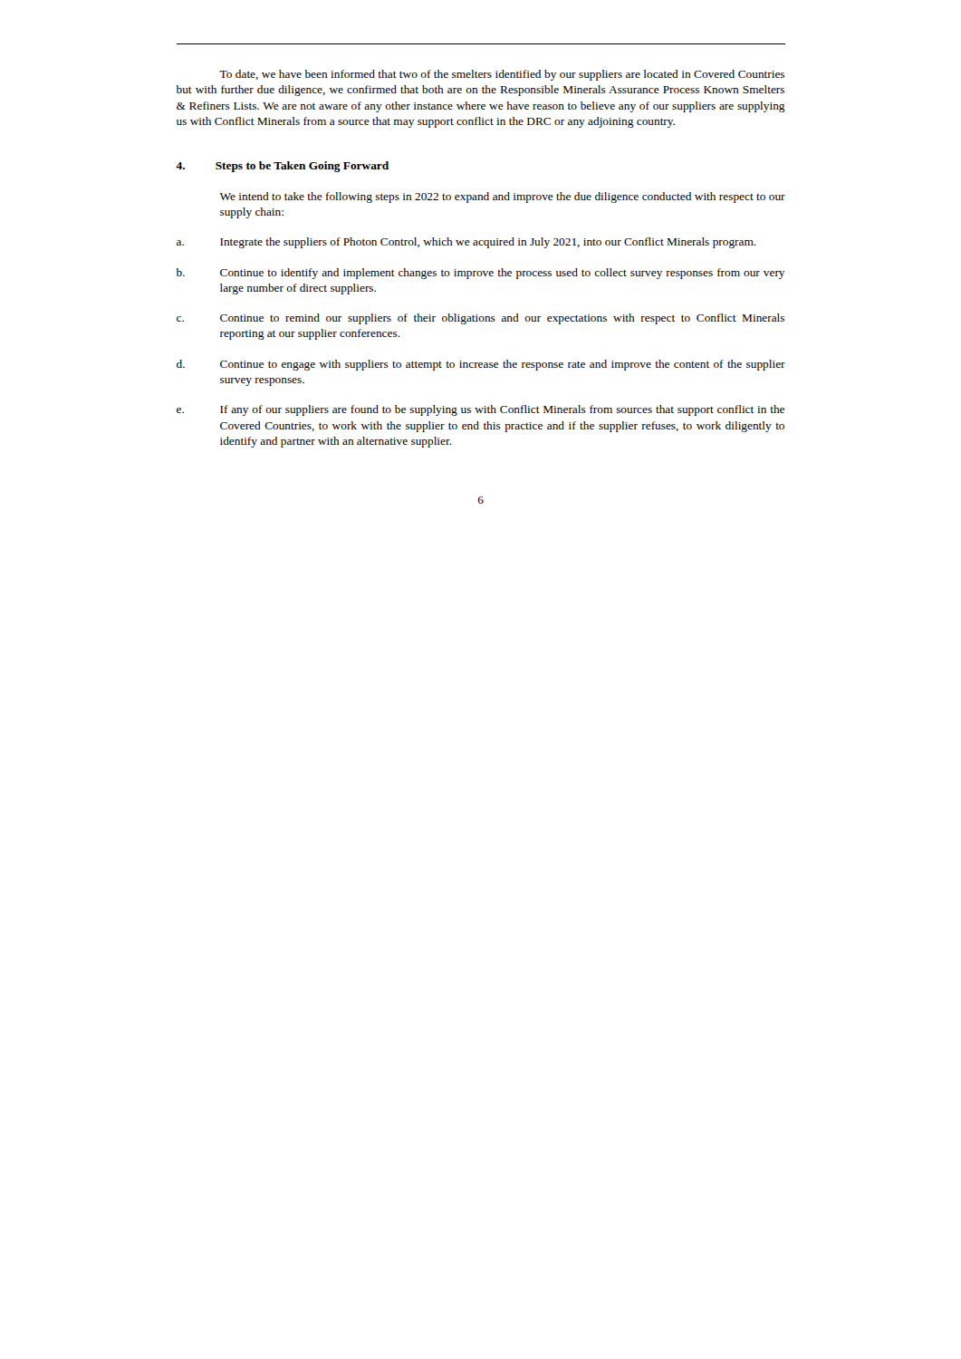To date, we have been informed that two of the smelters identified by our suppliers are located in Covered Countries but with further due diligence, we confirmed that both are on the Responsible Minerals Assurance Process Known Smelters & Refiners Lists. We are not aware of any other instance where we have reason to believe any of our suppliers are supplying us with Conflict Minerals from a source that may support conflict in the DRC or any adjoining country.
| 4. | Steps to be Taken Going Forward |
We intend to take the following steps in 2022 to expand and improve the due diligence conducted with respect to our supply chain:
| a. | Integrate the suppliers of Photon Control, which we acquired in July 2021, into our Conflict Minerals program. |
| b. | Continue to identify and implement changes to improve the process used to collect survey responses from our very large number of direct suppliers. |
| c. | Continue to remind our suppliers of their obligations and our expectations with respect to Conflict Minerals reporting at our supplier conferences. |
| d. | Continue to engage with suppliers to attempt to increase the response rate and improve the content of the supplier survey responses. |
| e. | If any of our suppliers are found to be supplying us with Conflict Minerals from sources that support conflict in the Covered Countries, to work with the supplier to end this practice and if the supplier refuses, to work diligently to identify and partner with an alternative supplier. |
6